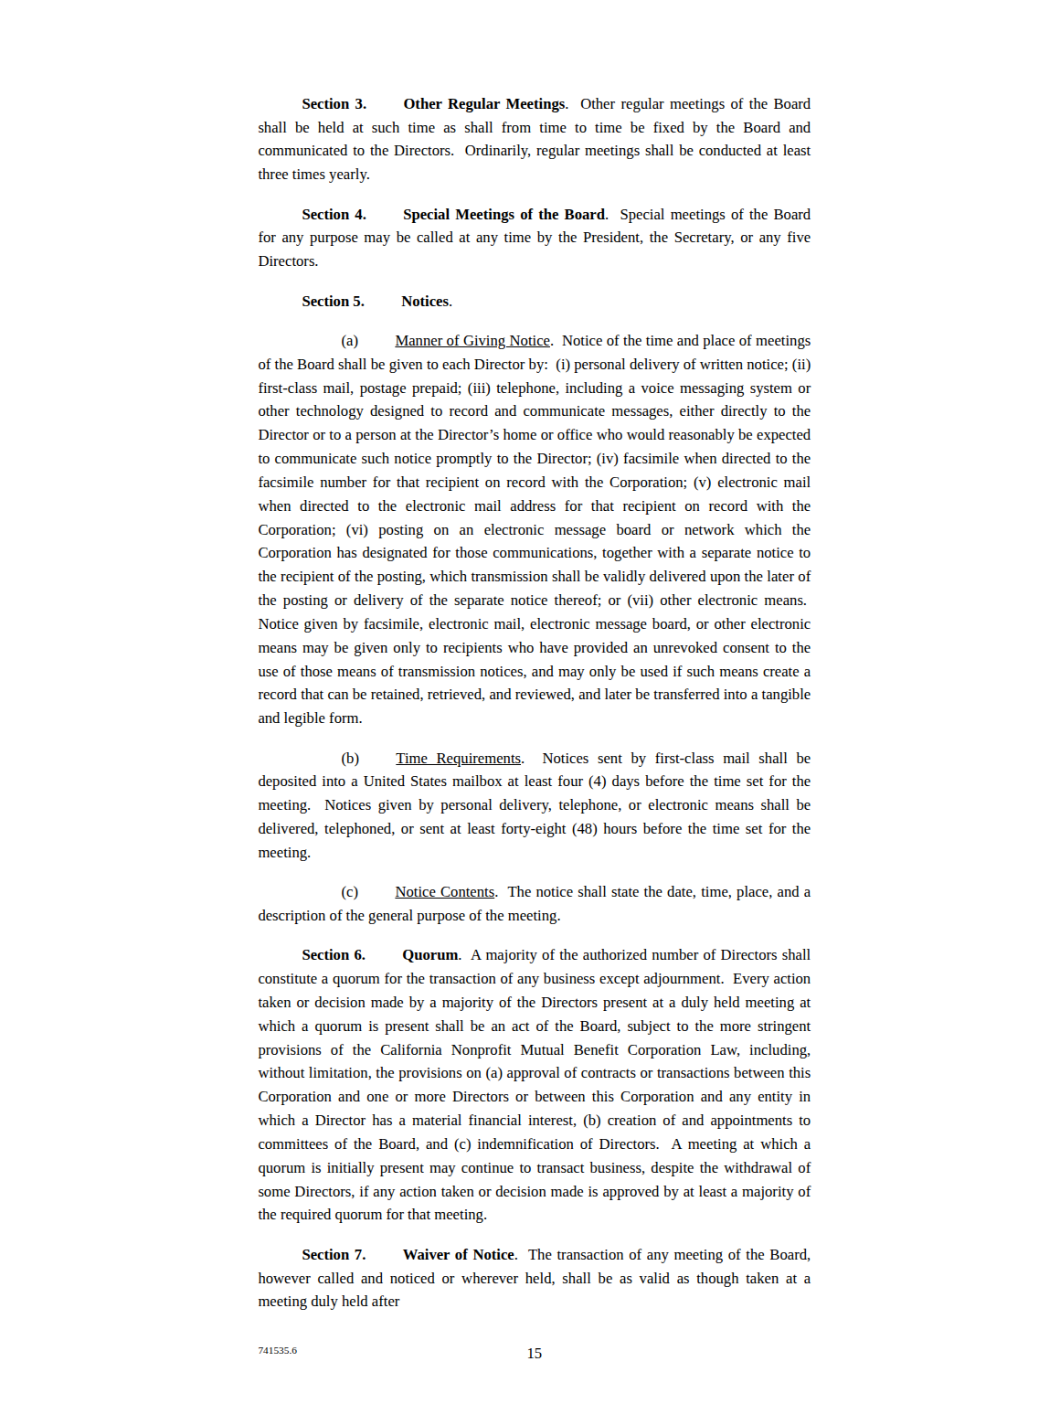Section 3. Other Regular Meetings. Other regular meetings of the Board shall be held at such time as shall from time to time be fixed by the Board and communicated to the Directors. Ordinarily, regular meetings shall be conducted at least three times yearly.
Section 4. Special Meetings of the Board. Special meetings of the Board for any purpose may be called at any time by the President, the Secretary, or any five Directors.
Section 5. Notices.
(a) Manner of Giving Notice. Notice of the time and place of meetings of the Board shall be given to each Director by: (i) personal delivery of written notice; (ii) first-class mail, postage prepaid; (iii) telephone, including a voice messaging system or other technology designed to record and communicate messages, either directly to the Director or to a person at the Director’s home or office who would reasonably be expected to communicate such notice promptly to the Director; (iv) facsimile when directed to the facsimile number for that recipient on record with the Corporation; (v) electronic mail when directed to the electronic mail address for that recipient on record with the Corporation; (vi) posting on an electronic message board or network which the Corporation has designated for those communications, together with a separate notice to the recipient of the posting, which transmission shall be validly delivered upon the later of the posting or delivery of the separate notice thereof; or (vii) other electronic means. Notice given by facsimile, electronic mail, electronic message board, or other electronic means may be given only to recipients who have provided an unrevoked consent to the use of those means of transmission notices, and may only be used if such means create a record that can be retained, retrieved, and reviewed, and later be transferred into a tangible and legible form.
(b) Time Requirements. Notices sent by first-class mail shall be deposited into a United States mailbox at least four (4) days before the time set for the meeting. Notices given by personal delivery, telephone, or electronic means shall be delivered, telephoned, or sent at least forty-eight (48) hours before the time set for the meeting.
(c) Notice Contents. The notice shall state the date, time, place, and a description of the general purpose of the meeting.
Section 6. Quorum. A majority of the authorized number of Directors shall constitute a quorum for the transaction of any business except adjournment. Every action taken or decision made by a majority of the Directors present at a duly held meeting at which a quorum is present shall be an act of the Board, subject to the more stringent provisions of the California Nonprofit Mutual Benefit Corporation Law, including, without limitation, the provisions on (a) approval of contracts or transactions between this Corporation and one or more Directors or between this Corporation and any entity in which a Director has a material financial interest, (b) creation of and appointments to committees of the Board, and (c) indemnification of Directors. A meeting at which a quorum is initially present may continue to transact business, despite the withdrawal of some Directors, if any action taken or decision made is approved by at least a majority of the required quorum for that meeting.
Section 7. Waiver of Notice. The transaction of any meeting of the Board, however called and noticed or wherever held, shall be as valid as though taken at a meeting duly held after
741535.6 15